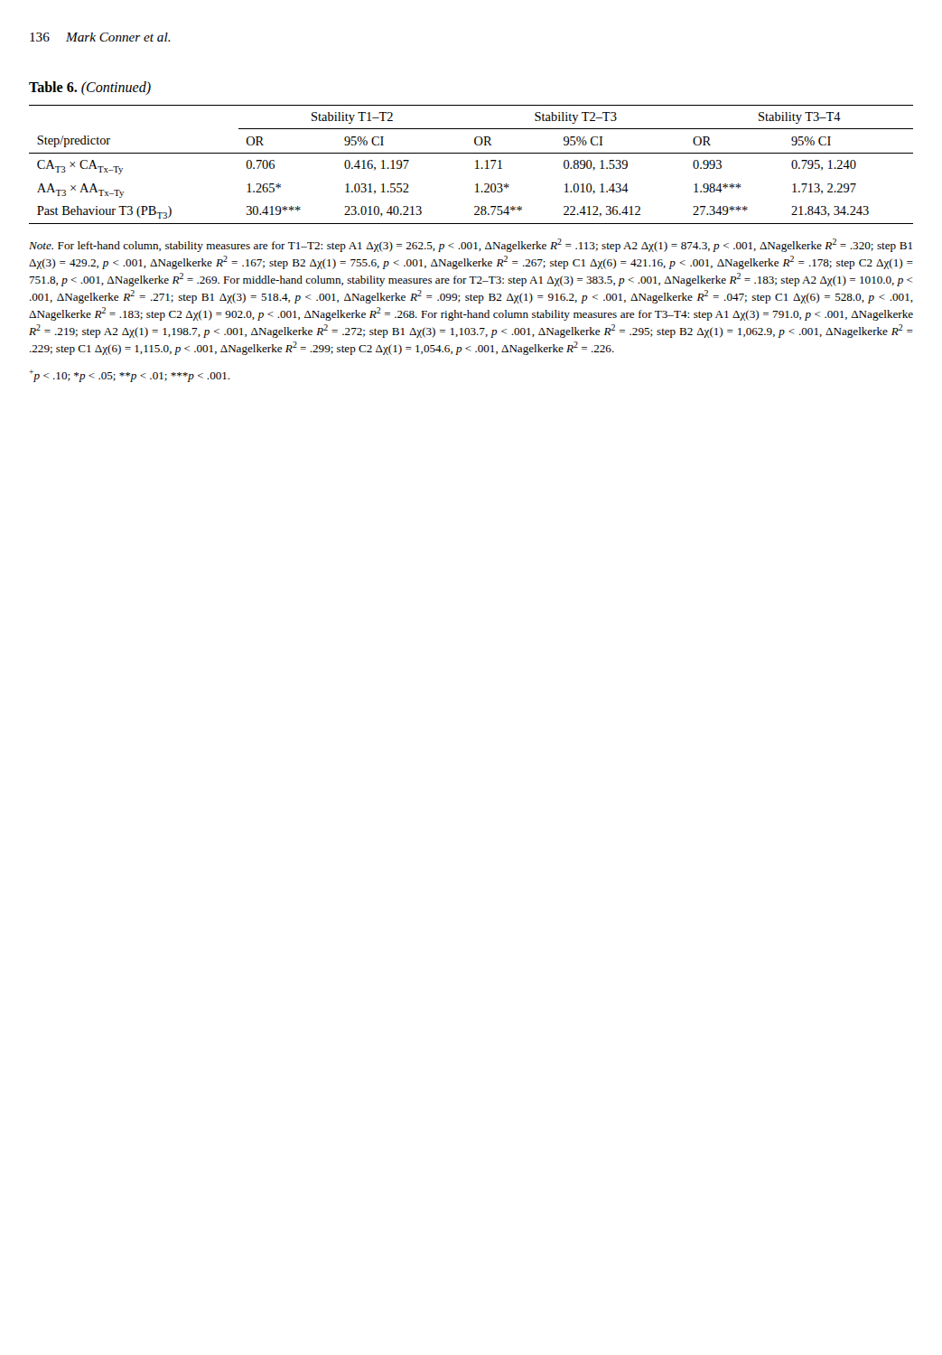136 Mark Conner et al.
Table 6. (Continued)
| | Stability T1–T2 | Stability T2–T3 | Stability T3–T4 |
| --- | --- | --- | --- |
| Step/predictor | OR | 95% CI | OR | 95% CI | OR | 95% CI |
| CA T3 × CA Tx–Ty | 0.706 | 0.416, 1.197 | 1.171 | 0.890, 1.539 | 0.993 | 0.795, 1.240 |
| AA T3 × AA Tx–Ty | 1.265* | 1.031, 1.552 | 1.203* | 1.010, 1.434 | 1.984*** | 1.713, 2.297 |
| Past Behaviour T3 (PB T3 ) | 30.419*** | 23.010, 40.213 | 28.754** | 22.412, 36.412 | 27.349*** | 21.843, 34.243 |
Note. For left-hand column, stability measures are for T1–T2: step A1 Δχ(3) = 262.5, p < .001, ΔNagelkerke R2 = .113; step A2 Δχ(1) = 874.3, p < .001, ΔNagelkerke R2 = .320; step B1 Δχ(3) = 429.2, p < .001, ΔNagelkerke R2 = .167; step B2 Δχ(1) = 755.6, p < .001, ΔNagelkerke R2 = .267; step C1 Δχ(6) = 421.16, p < .001, ΔNagelkerke R2 = .178; step C2 Δχ(1) = 751.8, p < .001, ΔNagelkerke R2 = .269. For middle-hand column, stability measures are for T2–T3: step A1 Δχ(3) = 383.5, p < .001, ΔNagelkerke R2 = .183; step A2 Δχ(1) = 1010.0, p < .001, ΔNagelkerke R2 = .271; step B1 Δχ(3) = 518.4, p < .001, ΔNagelkerke R2 = .099; step B2 Δχ(1) = 916.2, p < .001, ΔNagelkerke R2 = .047; step C1 Δχ(6) = 528.0, p < .001, ΔNagelkerke R2 = .183; step C2 Δχ(1) = 902.0, p < .001, ΔNagelkerke R2 = .268. For right-hand column stability measures are for T3–T4: step A1 Δχ(3) = 791.0, p < .001, ΔNagelkerke R2 = .219; step A2 Δχ(1) = 1,198.7, p < .001, ΔNagelkerke R2 = .272; step B1 Δχ(3) = 1,103.7, p < .001, ΔNagelkerke R2 = .295; step B2 Δχ(1) = 1,062.9, p < .001, ΔNagelkerke R2 = .229; step C1 Δχ(6) = 1,115.0, p < .001, ΔNagelkerke R2 = .299; step C2 Δχ(1) = 1,054.6, p < .001, ΔNagelkerke R2 = .226.
+p < .10; *p < .05; **p < .01; ***p < .001.